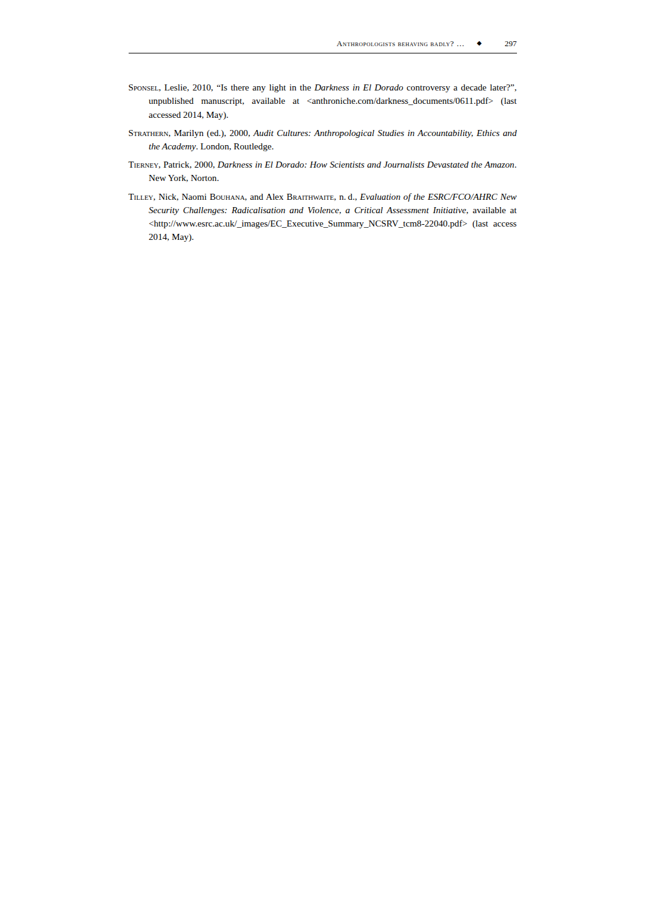Anthropologists behaving badly? … ◆ 297
Sponsel, Leslie, 2010, “Is there any light in the Darkness in El Dorado controversy a decade later?”, unpublished manuscript, available at <anthroniche.com/darkness_documents/0611.pdf> (last accessed 2014, May).
Strathern, Marilyn (ed.), 2000, Audit Cultures: Anthropological Studies in Accountability, Ethics and the Academy. London, Routledge.
Tierney, Patrick, 2000, Darkness in El Dorado: How Scientists and Journalists Devastated the Amazon. New York, Norton.
Tilley, Nick, Naomi Bouhana, and Alex Braithwaite, n. d., Evaluation of the ESRC/FCO/AHRC New Security Challenges: Radicalisation and Violence, a Critical Assessment Initiative, available at <http://www.esrc.ac.uk/_images/EC_Executive_Summary_NCSRV_tcm8-22040.pdf> (last access 2014, May).